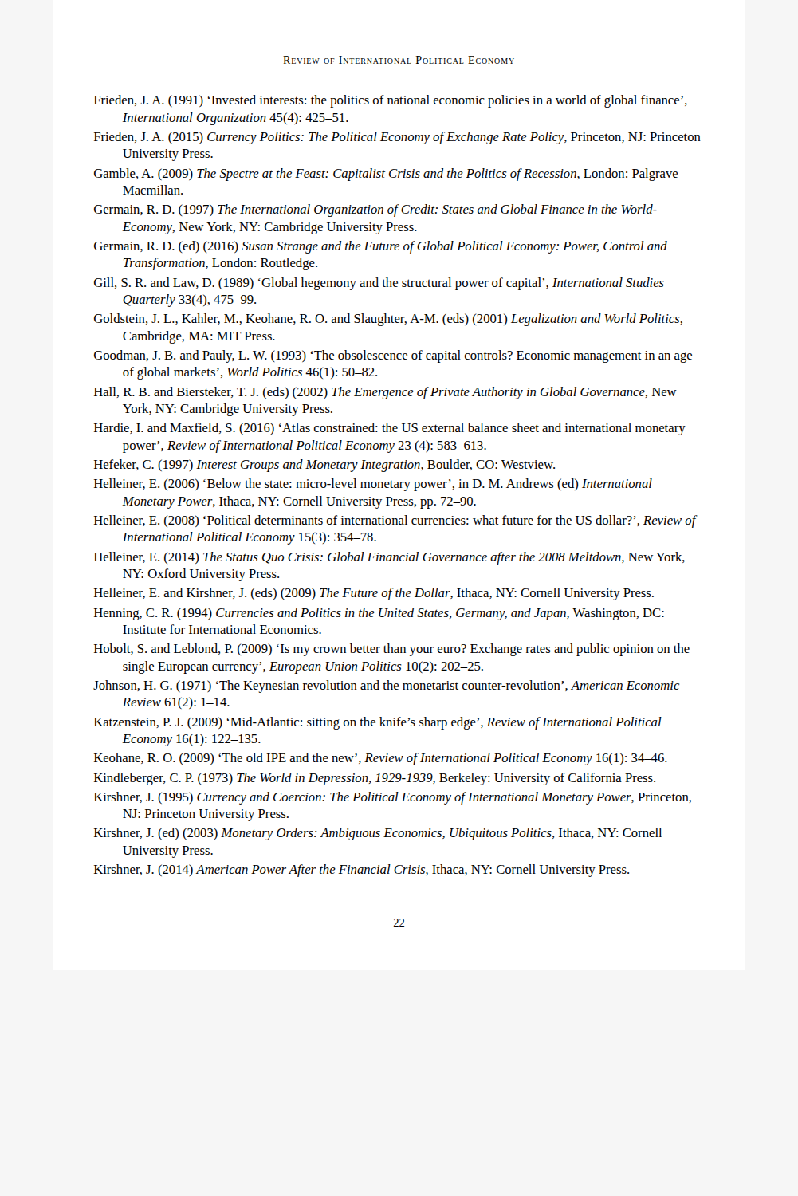Review of International Political Economy
Frieden, J. A. (1991) ‘Invested interests: the politics of national economic policies in a world of global finance’, International Organization 45(4): 425–51.
Frieden, J. A. (2015) Currency Politics: The Political Economy of Exchange Rate Policy, Princeton, NJ: Princeton University Press.
Gamble, A. (2009) The Spectre at the Feast: Capitalist Crisis and the Politics of Recession, London: Palgrave Macmillan.
Germain, R. D. (1997) The International Organization of Credit: States and Global Finance in the World-Economy, New York, NY: Cambridge University Press.
Germain, R. D. (ed) (2016) Susan Strange and the Future of Global Political Economy: Power, Control and Transformation, London: Routledge.
Gill, S. R. and Law, D. (1989) ‘Global hegemony and the structural power of capital’, International Studies Quarterly 33(4), 475–99.
Goldstein, J. L., Kahler, M., Keohane, R. O. and Slaughter, A-M. (eds) (2001) Legalization and World Politics, Cambridge, MA: MIT Press.
Goodman, J. B. and Pauly, L. W. (1993) ‘The obsolescence of capital controls? Economic management in an age of global markets’, World Politics 46(1): 50–82.
Hall, R. B. and Biersteker, T. J. (eds) (2002) The Emergence of Private Authority in Global Governance, New York, NY: Cambridge University Press.
Hardie, I. and Maxfield, S. (2016) ‘Atlas constrained: the US external balance sheet and international monetary power’, Review of International Political Economy 23 (4): 583–613.
Hefeker, C. (1997) Interest Groups and Monetary Integration, Boulder, CO: Westview.
Helleiner, E. (2006) ‘Below the state: micro-level monetary power’, in D. M. Andrews (ed) International Monetary Power, Ithaca, NY: Cornell University Press, pp. 72–90.
Helleiner, E. (2008) ‘Political determinants of international currencies: what future for the US dollar?’, Review of International Political Economy 15(3): 354–78.
Helleiner, E. (2014) The Status Quo Crisis: Global Financial Governance after the 2008 Meltdown, New York, NY: Oxford University Press.
Helleiner, E. and Kirshner, J. (eds) (2009) The Future of the Dollar, Ithaca, NY: Cornell University Press.
Henning, C. R. (1994) Currencies and Politics in the United States, Germany, and Japan, Washington, DC: Institute for International Economics.
Hobolt, S. and Leblond, P. (2009) ‘Is my crown better than your euro? Exchange rates and public opinion on the single European currency’, European Union Politics 10(2): 202–25.
Johnson, H. G. (1971) ‘The Keynesian revolution and the monetarist counter-revolution’, American Economic Review 61(2): 1–14.
Katzenstein, P. J. (2009) ‘Mid-Atlantic: sitting on the knife’s sharp edge’, Review of International Political Economy 16(1): 122–135.
Keohane, R. O. (2009) ‘The old IPE and the new’, Review of International Political Economy 16(1): 34–46.
Kindleberger, C. P. (1973) The World in Depression, 1929-1939, Berkeley: University of California Press.
Kirshner, J. (1995) Currency and Coercion: The Political Economy of International Monetary Power, Princeton, NJ: Princeton University Press.
Kirshner, J. (ed) (2003) Monetary Orders: Ambiguous Economics, Ubiquitous Politics, Ithaca, NY: Cornell University Press.
Kirshner, J. (2014) American Power After the Financial Crisis, Ithaca, NY: Cornell University Press.
22